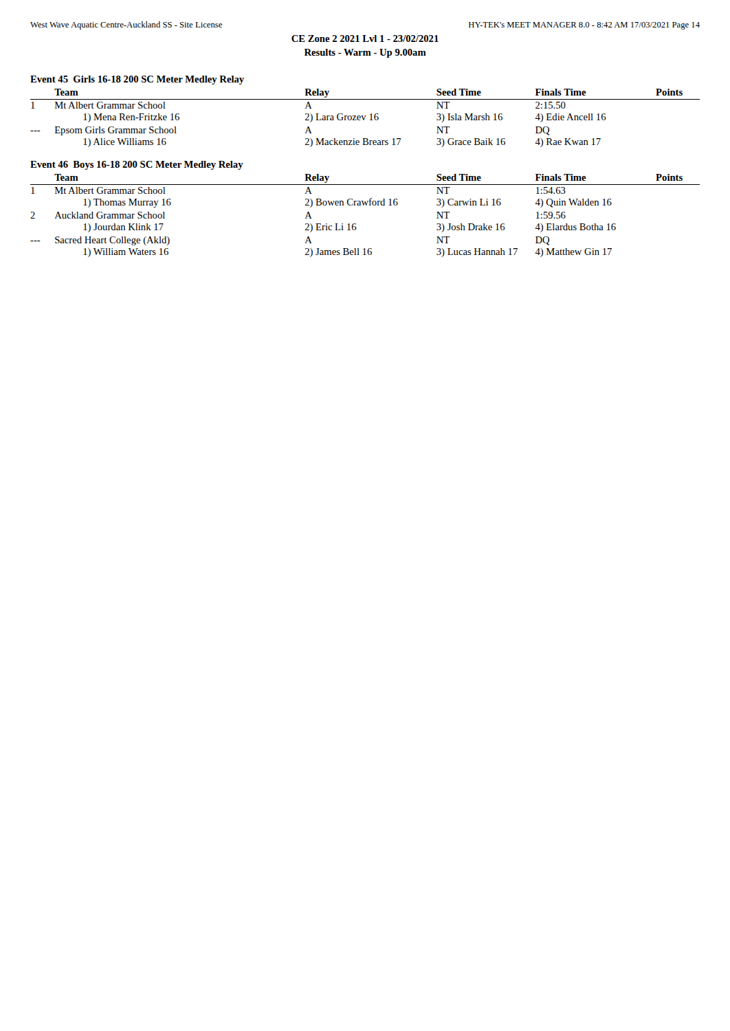West Wave Aquatic Centre-Auckland SS - Site License
HY-TEK's MEET MANAGER 8.0 - 8:42 AM 17/03/2021 Page 14
CE Zone 2 2021 Lvl 1 - 23/02/2021
Results - Warm - Up 9.00am
Event 45 Girls 16-18 200 SC Meter Medley Relay
| | Team | Relay | Seed Time | Finals Time | Points |
| --- | --- | --- | --- | --- | --- |
| 1 | Mt Albert Grammar School | A | NT | 2:15.50 | |
| | 1) Mena Ren-Fritzke 16 | 2) Lara Grozev 16 | 3) Isla Marsh 16 | 4) Edie Ancell 16 | |
| --- | Epsom Girls Grammar School | A | NT | DQ | |
| | 1) Alice Williams 16 | 2) Mackenzie Brears 17 | 3) Grace Baik 16 | 4) Rae Kwan 17 | |
Event 46 Boys 16-18 200 SC Meter Medley Relay
| | Team | Relay | Seed Time | Finals Time | Points |
| --- | --- | --- | --- | --- | --- |
| 1 | Mt Albert Grammar School | A | NT | 1:54.63 | |
| | 1) Thomas Murray 16 | 2) Bowen Crawford 16 | 3) Carwin Li 16 | 4) Quin Walden 16 | |
| 2 | Auckland Grammar School | A | NT | 1:59.56 | |
| | 1) Jourdan Klink 17 | 2) Eric Li 16 | 3) Josh Drake 16 | 4) Elardus Botha 16 | |
| --- | Sacred Heart College (Akld) | A | NT | DQ | |
| | 1) William Waters 16 | 2) James Bell 16 | 3) Lucas Hannah 17 | 4) Matthew Gin 17 | |